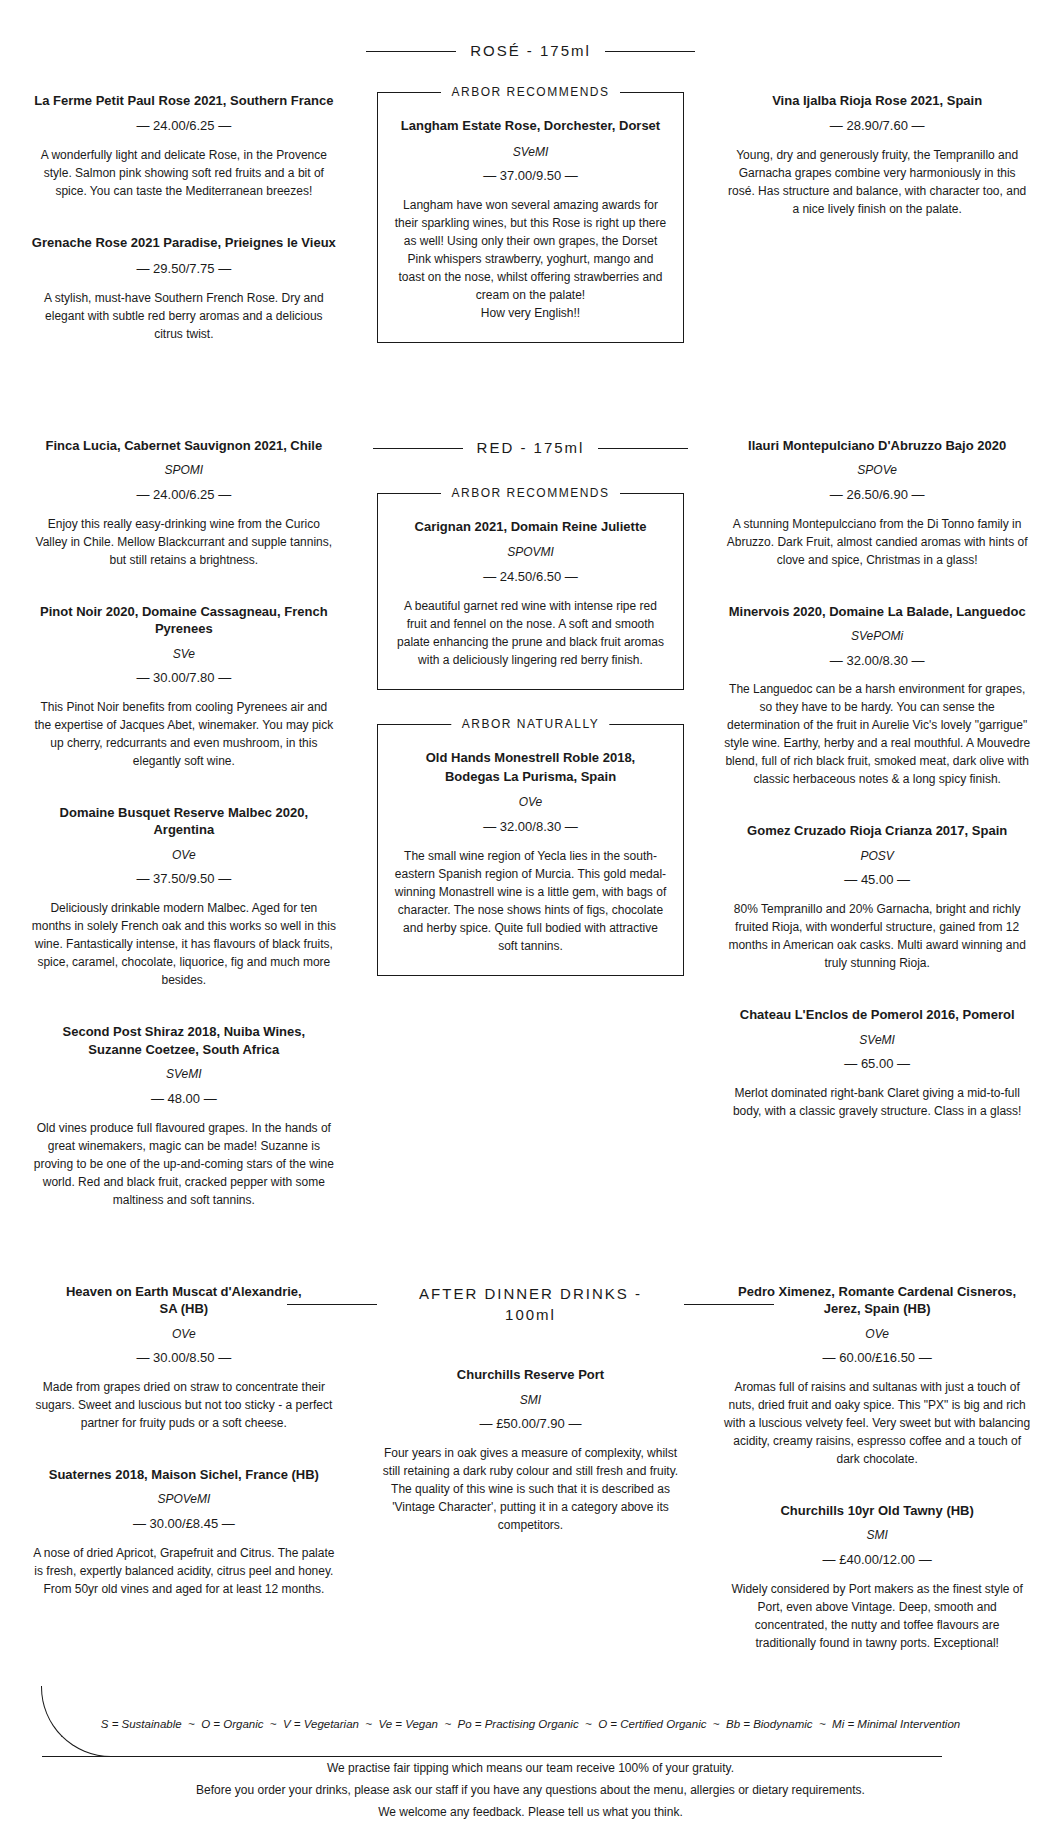ROSÉ - 175ml
La Ferme Petit Paul Rose 2021, Southern France
— 24.00/6.25 —
A wonderfully light and delicate Rose, in the Provence style. Salmon pink showing soft red fruits and a bit of spice. You can taste the Mediterranean breezes!
Grenache Rose 2021 Paradise, Prieignes le Vieux
— 29.50/7.75 —
A stylish, must-have Southern French Rose. Dry and elegant with subtle red berry aromas and a delicious citrus twist.
ARBOR RECOMMENDS
Langham Estate Rose, Dorchester, Dorset
SVeMI
— 37.00/9.50 —
Langham have won several amazing awards for their sparkling wines, but this Rose is right up there as well! Using only their own grapes, the Dorset Pink whispers strawberry, yoghurt, mango and toast on the nose, whilst offering strawberries and cream on the palate!
How very English!!
Vina Ijalba Rioja Rose 2021, Spain
— 28.90/7.60 —
Young, dry and generously fruity, the Tempranillo and Garnacha grapes combine very harmoniously in this rosé. Has structure and balance, with character too, and a nice lively finish on the palate.
Finca Lucia, Cabernet Sauvignon 2021, Chile
SPOMI
— 24.00/6.25 —
Enjoy this really easy-drinking wine from the Curico Valley in Chile. Mellow Blackcurrant and supple tannins, but still retains a brightness.
Pinot Noir 2020, Domaine Cassagneau, French Pyrenees
SVe
— 30.00/7.80 —
This Pinot Noir benefits from cooling Pyrenees air and the expertise of Jacques Abet, winemaker. You may pick up cherry, redcurrants and even mushroom, in this elegantly soft wine.
Domaine Busquet Reserve Malbec 2020, Argentina
OVe
— 37.50/9.50 —
Deliciously drinkable modern Malbec. Aged for ten months in solely French oak and this works so well in this wine. Fantastically intense, it has flavours of black fruits, spice, caramel, chocolate, liquorice, fig and much more besides.
Second Post Shiraz 2018, Nuiba Wines,
Suzanne Coetzee, South Africa
SVeMI
— 48.00 —
Old vines produce full flavoured grapes. In the hands of great winemakers, magic can be made! Suzanne is proving to be one of the up-and-coming stars of the wine world. Red and black fruit, cracked pepper with some maltiness and soft tannins.
RED - 175ml
ARBOR RECOMMENDS
Carignan 2021, Domain Reine Juliette
SPOVMI
— 24.50/6.50 —
A beautiful garnet red wine with intense ripe red fruit and fennel on the nose. A soft and smooth palate enhancing the prune and black fruit aromas with a deliciously lingering red berry finish.
ARBOR NATURALLY
Old Hands Monestrell Roble 2018,
Bodegas La Purisma, Spain
OVe
— 32.00/8.30 —
The small wine region of Yecla lies in the south-eastern Spanish region of Murcia. This gold medal-winning Monastrell wine is a little gem, with bags of character. The nose shows hints of figs, chocolate and herby spice. Quite full bodied with attractive soft tannins.
Ilauri Montepulciano D'Abruzzo Bajo 2020
SPOVe
— 26.50/6.90 —
A stunning Montepulcciano from the Di Tonno family in Abruzzo. Dark Fruit, almost candied aromas with hints of clove and spice, Christmas in a glass!
Minervois 2020, Domaine La Balade, Languedoc
SVePOMi
— 32.00/8.30 —
The Languedoc can be a harsh environment for grapes, so they have to be hardy. You can sense the determination of the fruit in Aurelie Vic's lovely "garrigue" style wine. Earthy, herby and a real mouthful. A Mouvedre blend, full of rich black fruit, smoked meat, dark olive with classic herbaceous notes & a long spicy finish.
Gomez Cruzado Rioja Crianza 2017, Spain
POSV
— 45.00 —
80% Tempranillo and 20% Garnacha, bright and richly fruited Rioja, with wonderful structure, gained from 12 months in American oak casks. Multi award winning and truly stunning Rioja.
Chateau L'Enclos de Pomerol 2016, Pomerol
SVeMI
— 65.00 —
Merlot dominated right-bank Claret giving a mid-to-full body, with a classic gravely structure. Class in a glass!
Heaven on Earth Muscat d'Alexandrie,
SA (HB)
OVe
— 30.00/8.50 —
Made from grapes dried on straw to concentrate their sugars. Sweet and luscious but not too sticky - a perfect partner for fruity puds or a soft cheese.
Suaternes 2018, Maison Sichel, France (HB)
SPOVeMI
— 30.00/£8.45 —
A nose of dried Apricot, Grapefruit and Citrus. The palate is fresh, expertly balanced acidity, citrus peel and honey. From 50yr old vines and aged for at least 12 months.
AFTER DINNER DRINKS - 100ml
Churchills Reserve Port
SMI
— £50.00/7.90 —
Four years in oak gives a measure of complexity, whilst still retaining a dark ruby colour and still fresh and fruity. The quality of this wine is such that it is described as 'Vintage Character', putting it in a category above its competitors.
Pedro Ximenez, Romante Cardenal Cisneros,
Jerez, Spain (HB)
OVe
— 60.00/£16.50 —
Aromas full of raisins and sultanas with just a touch of nuts, dried fruit and oaky spice. This "PX" is big and rich with a luscious velvety feel. Very sweet but with balancing acidity, creamy raisins, espresso coffee and a touch of dark chocolate.
Churchills 10yr Old Tawny (HB)
SMI
— £40.00/12.00 —
Widely considered by Port makers as the finest style of Port, even above Vintage. Deep, smooth and concentrated, the nutty and toffee flavours are traditionally found in tawny ports. Exceptional!
S = Sustainable ~ O = Organic ~ V = Vegetarian ~ Ve = Vegan ~ Po = Practising Organic ~ O = Certified Organic ~ Bb = Biodynamic ~ Mi = Minimal Intervention
We practise fair tipping which means our team receive 100% of your gratuity.
Before you order your drinks, please ask our staff if you have any questions about the menu, allergies or dietary requirements.
We welcome any feedback. Please tell us what you think.